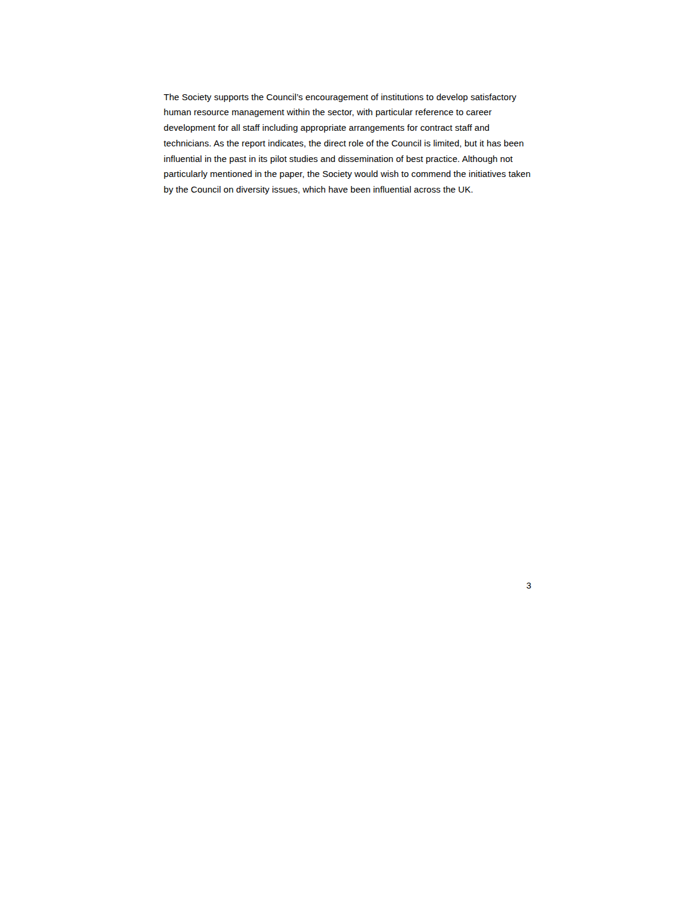The Society supports the Council’s encouragement of institutions to develop satisfactory human resource management within the sector, with particular reference to career development for all staff including appropriate arrangements for contract staff and technicians. As the report indicates, the direct role of the Council is limited, but it has been influential in the past in its pilot studies and dissemination of best practice. Although not particularly mentioned in the paper, the Society would wish to commend the initiatives taken by the Council on diversity issues, which have been influential across the UK.
3